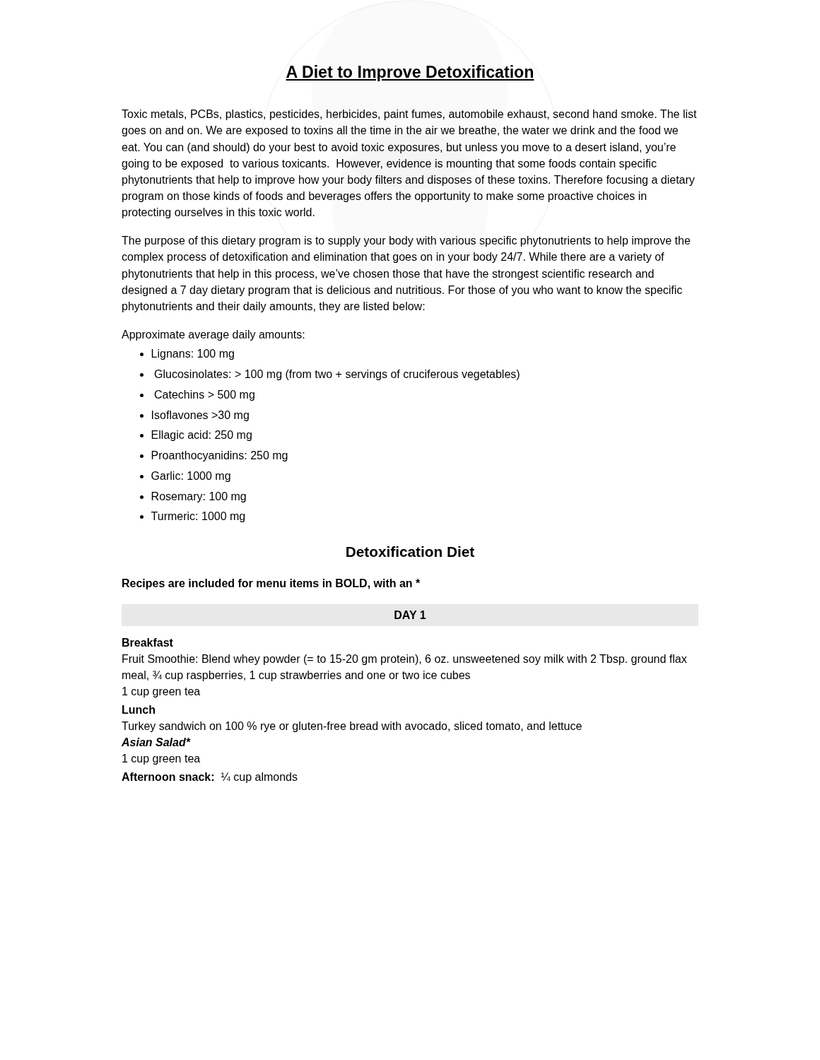A Diet to Improve Detoxification
Toxic metals, PCBs, plastics, pesticides, herbicides, paint fumes, automobile exhaust, second hand smoke. The list goes on and on. We are exposed to toxins all the time in the air we breathe, the water we drink and the food we eat. You can (and should) do your best to avoid toxic exposures, but unless you move to a desert island, you’re going to be exposed to various toxicants. However, evidence is mounting that some foods contain specific phytonutrients that help to improve how your body filters and disposes of these toxins. Therefore focusing a dietary program on those kinds of foods and beverages offers the opportunity to make some proactive choices in protecting ourselves in this toxic world.
The purpose of this dietary program is to supply your body with various specific phytonutrients to help improve the complex process of detoxification and elimination that goes on in your body 24/7. While there are a variety of phytonutrients that help in this process, we’ve chosen those that have the strongest scientific research and designed a 7 day dietary program that is delicious and nutritious. For those of you who want to know the specific phytonutrients and their daily amounts, they are listed below:
Approximate average daily amounts:
Lignans: 100 mg
Glucosinolates: > 100 mg (from two + servings of cruciferous vegetables)
Catechins > 500 mg
Isoflavones >30 mg
Ellagic acid: 250 mg
Proanthocyanidins: 250 mg
Garlic: 1000 mg
Rosemary: 100 mg
Turmeric: 1000 mg
Detoxification Diet
Recipes are included for menu items in BOLD, with an *
DAY 1
Breakfast
Fruit Smoothie: Blend whey powder (= to 15-20 gm protein), 6 oz. unsweetened soy milk with 2 Tbsp. ground flax meal, ¾ cup raspberries, 1 cup strawberries and one or two ice cubes
1 cup green tea
Lunch
Turkey sandwich on 100 % rye or gluten-free bread with avocado, sliced tomato, and lettuce
Asian Salad*
1 cup green tea
Afternoon snack: ¼ cup almonds